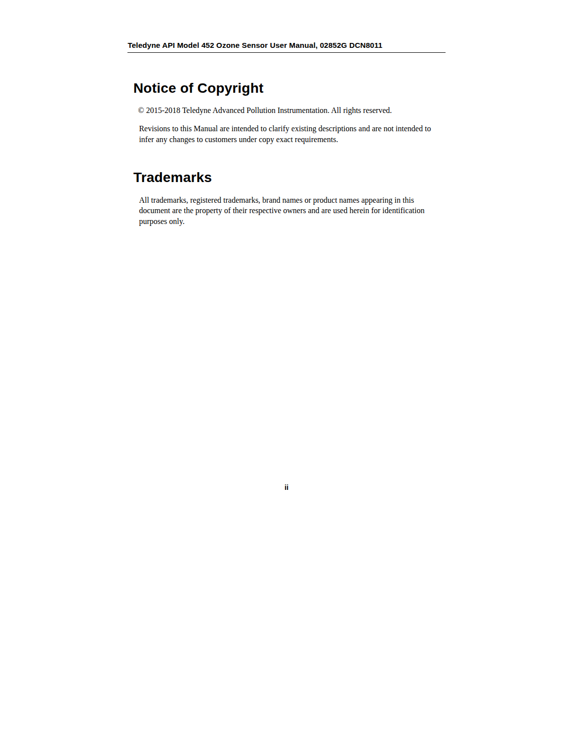Teledyne API Model 452 Ozone Sensor User Manual, 02852G DCN8011
Notice of Copyright
© 2015-2018 Teledyne Advanced Pollution Instrumentation. All rights reserved.
Revisions to this Manual are intended to clarify existing descriptions and are not intended to infer any changes to customers under copy exact requirements.
Trademarks
All trademarks, registered trademarks, brand names or product names appearing in this document are the property of their respective owners and are used herein for identification purposes only.
ii